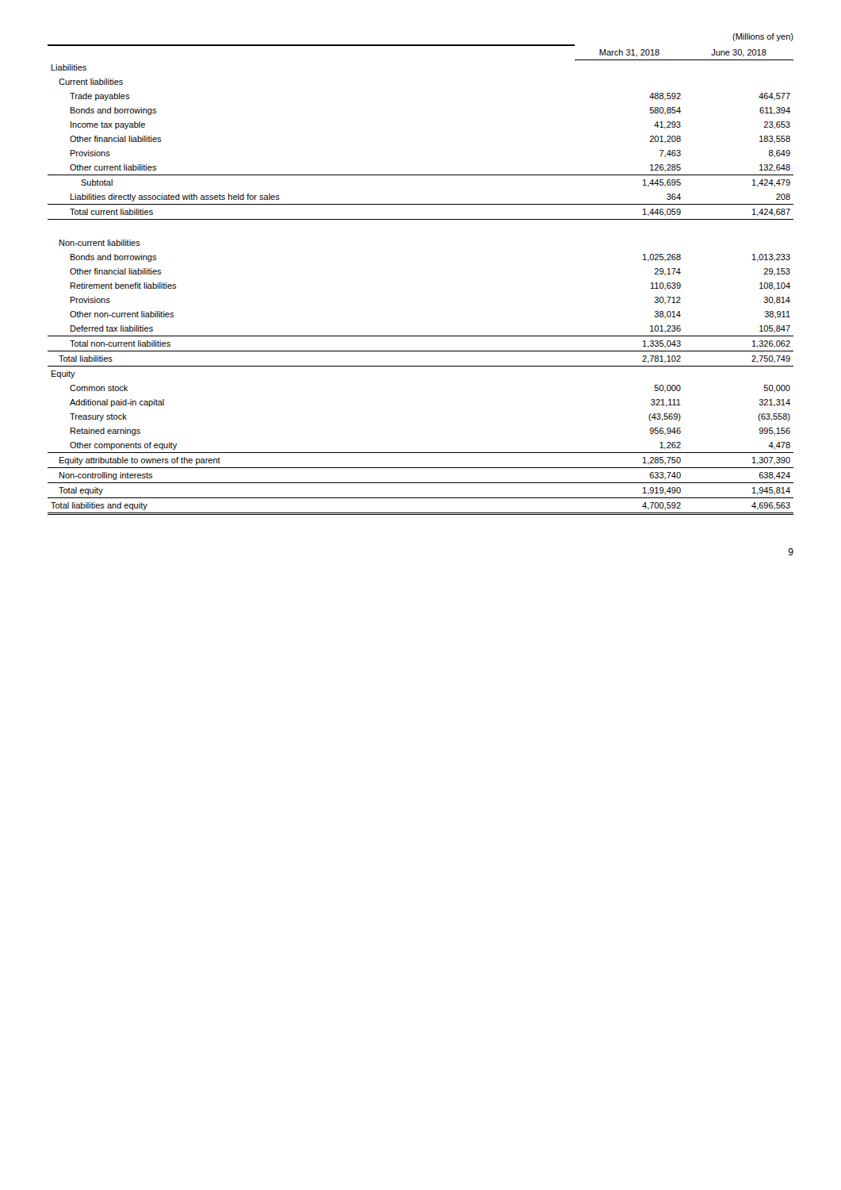(Millions of yen)
| | March 31, 2018 | June 30, 2018 |
| Liabilities | | |
| Current liabilities | | |
| Trade payables | 488,592 | 464,577 |
| Bonds and borrowings | 580,854 | 611,394 |
| Income tax payable | 41,293 | 23,653 |
| Other financial liabilities | 201,208 | 183,558 |
| Provisions | 7,463 | 8,649 |
| Other current liabilities | 126,285 | 132,648 |
| Subtotal | 1,445,695 | 1,424,479 |
| Liabilities directly associated with assets held for sales | 364 | 208 |
| Total current liabilities | 1,446,059 | 1,424,687 |
| Non-current liabilities | | |
| Bonds and borrowings | 1,025,268 | 1,013,233 |
| Other financial liabilities | 29,174 | 29,153 |
| Retirement benefit liabilities | 110,639 | 108,104 |
| Provisions | 30,712 | 30,814 |
| Other non-current liabilities | 38,014 | 38,911 |
| Deferred tax liabilities | 101,236 | 105,847 |
| Total non-current liabilities | 1,335,043 | 1,326,062 |
| Total liabilities | 2,781,102 | 2,750,749 |
| Equity | | |
| Common stock | 50,000 | 50,000 |
| Additional paid-in capital | 321,111 | 321,314 |
| Treasury stock | (43,569) | (63,558) |
| Retained earnings | 956,946 | 995,156 |
| Other components of equity | 1,262 | 4,478 |
| Equity attributable to owners of the parent | 1,285,750 | 1,307,390 |
| Non-controlling interests | 633,740 | 638,424 |
| Total equity | 1,919,490 | 1,945,814 |
| Total liabilities and equity | 4,700,592 | 4,696,563 |
9